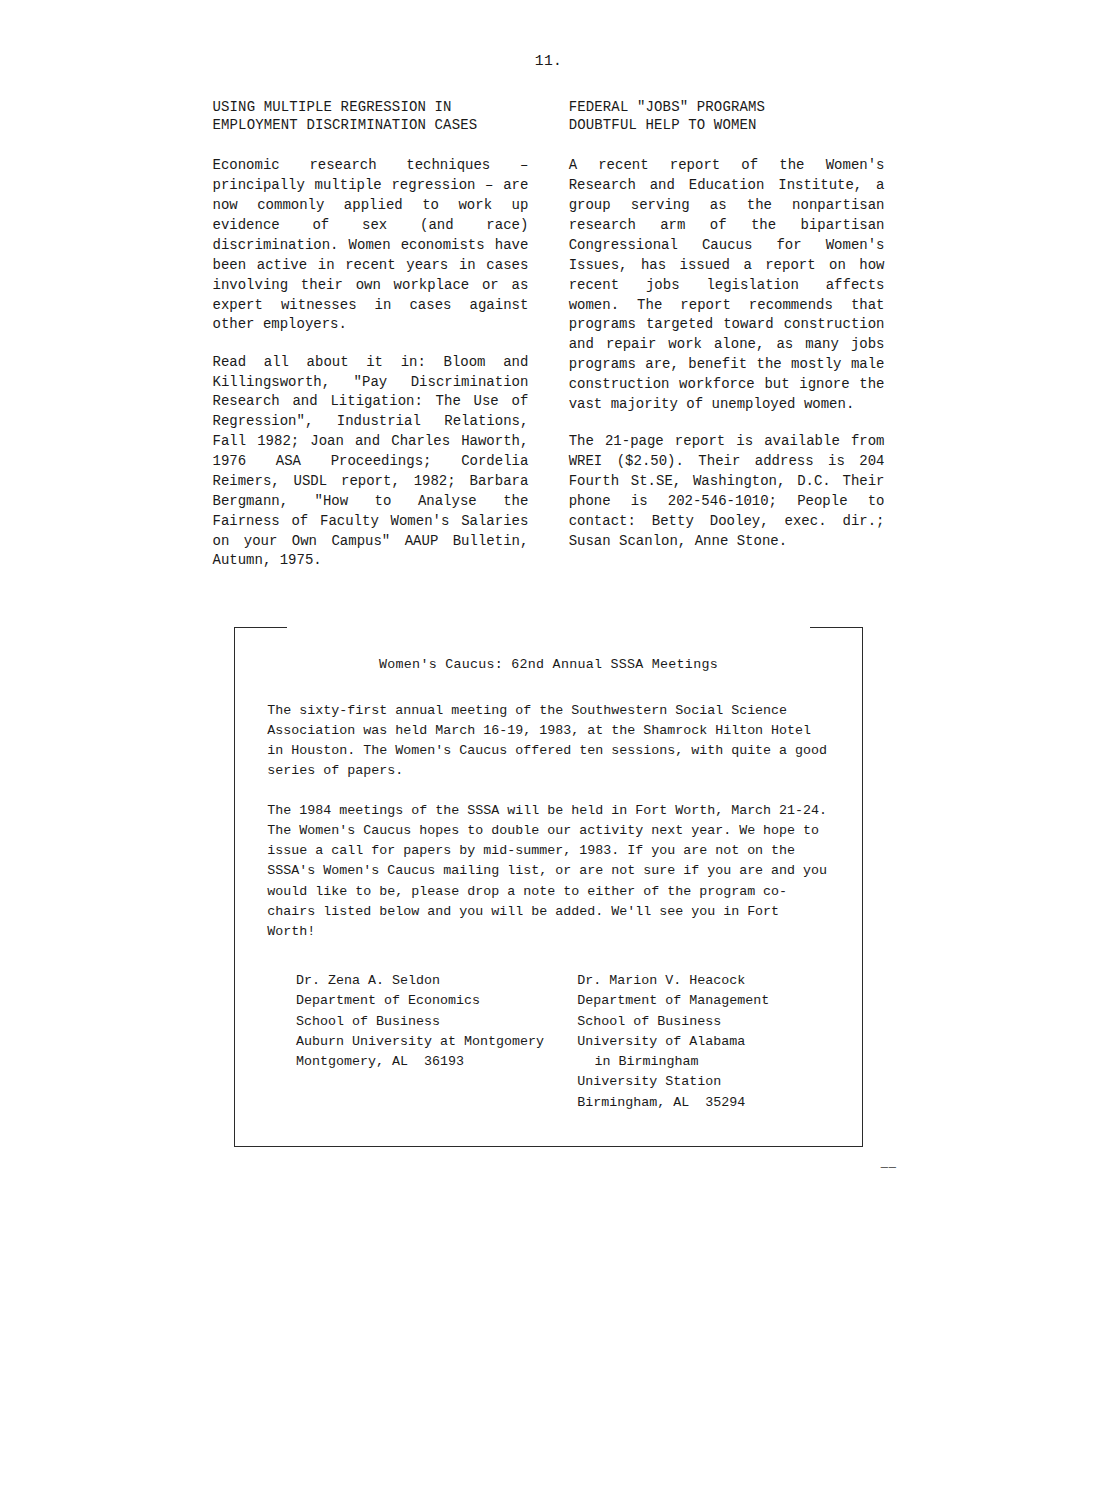11.
Using Multiple Regression in
Employment Discrimination Cases
Economic research techniques – principally multiple regression – are now commonly applied to work up evidence of sex (and race) discrimination. Women economists have been active in recent years in cases involving their own workplace or as expert witnesses in cases against other employers.
Read all about it in: Bloom and Killingsworth, "Pay Discrimination Research and Litigation: The Use of Regression", Industrial Relations, Fall 1982; Joan and Charles Haworth, 1976 ASA Proceedings; Cordelia Reimers, USDL report, 1982; Barbara Bergmann, "How to Analyse the Fairness of Faculty Women's Salaries on your Own Campus" AAUP Bulletin, Autumn, 1975.
Federal "Jobs" Programs
Doubtful Help to Women
A recent report of the Women's Research and Education Institute, a group serving as the nonpartisan research arm of the bipartisan Congressional Caucus for Women's Issues, has issued a report on how recent jobs legislation affects women. The report recommends that programs targeted toward construction and repair work alone, as many jobs programs are, benefit the mostly male construction workforce but ignore the vast majority of unemployed women.
The 21-page report is available from WREI ($2.50). Their address is 204 Fourth St.SE, Washington, D.C. Their phone is 202-546-1010; People to contact: Betty Dooley, exec. dir.; Susan Scanlon, Anne Stone.
Women's Caucus: 62nd Annual SSSA Meetings
The sixty-first annual meeting of the Southwestern Social Science Association was held March 16-19, 1983, at the Shamrock Hilton Hotel in Houston. The Women's Caucus offered ten sessions, with quite a good series of papers.
The 1984 meetings of the SSSA will be held in Fort Worth, March 21-24. The Women's Caucus hopes to double our activity next year. We hope to issue a call for papers by mid-summer, 1983. If you are not on the SSSA's Women's Caucus mailing list, or are not sure if you are and you would like to be, please drop a note to either of the program co-chairs listed below and you will be added. We'll see you in Fort Worth!
Dr. Zena A. Seldon
Department of Economics
School of Business
Auburn University at Montgomery
Montgomery, AL 36193
Dr. Marion V. Heacock
Department of Management
School of Business
University of Alabama
in Birmingham University Station
Birmingham, AL 35294
——